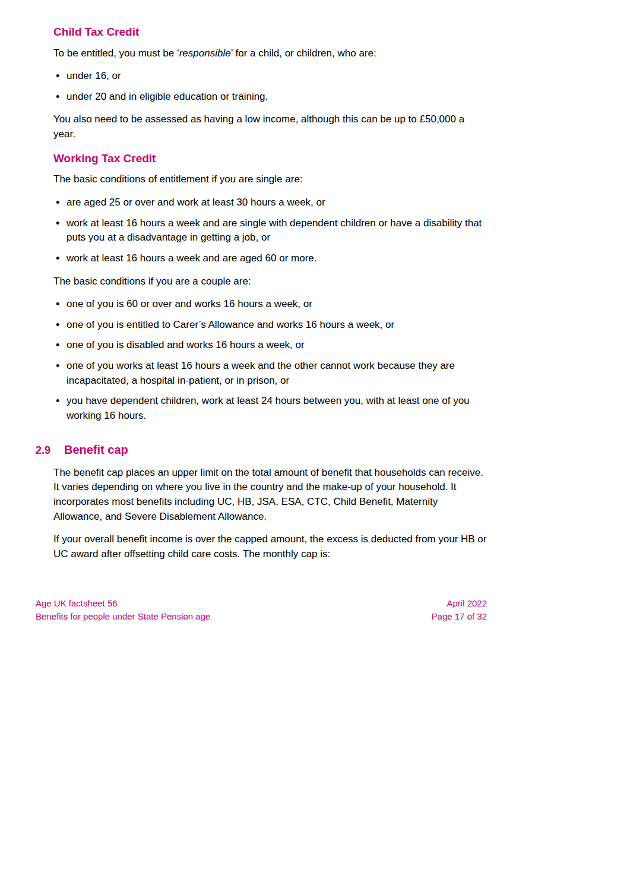Child Tax Credit
To be entitled, you must be ‘responsible’ for a child, or children, who are:
under 16, or
under 20 and in eligible education or training.
You also need to be assessed as having a low income, although this can be up to £50,000 a year.
Working Tax Credit
The basic conditions of entitlement if you are single are:
are aged 25 or over and work at least 30 hours a week, or
work at least 16 hours a week and are single with dependent children or have a disability that puts you at a disadvantage in getting a job, or
work at least 16 hours a week and are aged 60 or more.
The basic conditions if you are a couple are:
one of you is 60 or over and works 16 hours a week, or
one of you is entitled to Carer’s Allowance and works 16 hours a week, or
one of you is disabled and works 16 hours a week, or
one of you works at least 16 hours a week and the other cannot work because they are incapacitated, a hospital in-patient, or in prison, or
you have dependent children, work at least 24 hours between you, with at least one of you working 16 hours.
2.9 Benefit cap
The benefit cap places an upper limit on the total amount of benefit that households can receive. It varies depending on where you live in the country and the make-up of your household. It incorporates most benefits including UC, HB, JSA, ESA, CTC, Child Benefit, Maternity Allowance, and Severe Disablement Allowance.
If your overall benefit income is over the capped amount, the excess is deducted from your HB or UC award after offsetting child care costs. The monthly cap is:
Age UK factsheet 56
Benefits for people under State Pension age
April 2022
Page 17 of 32